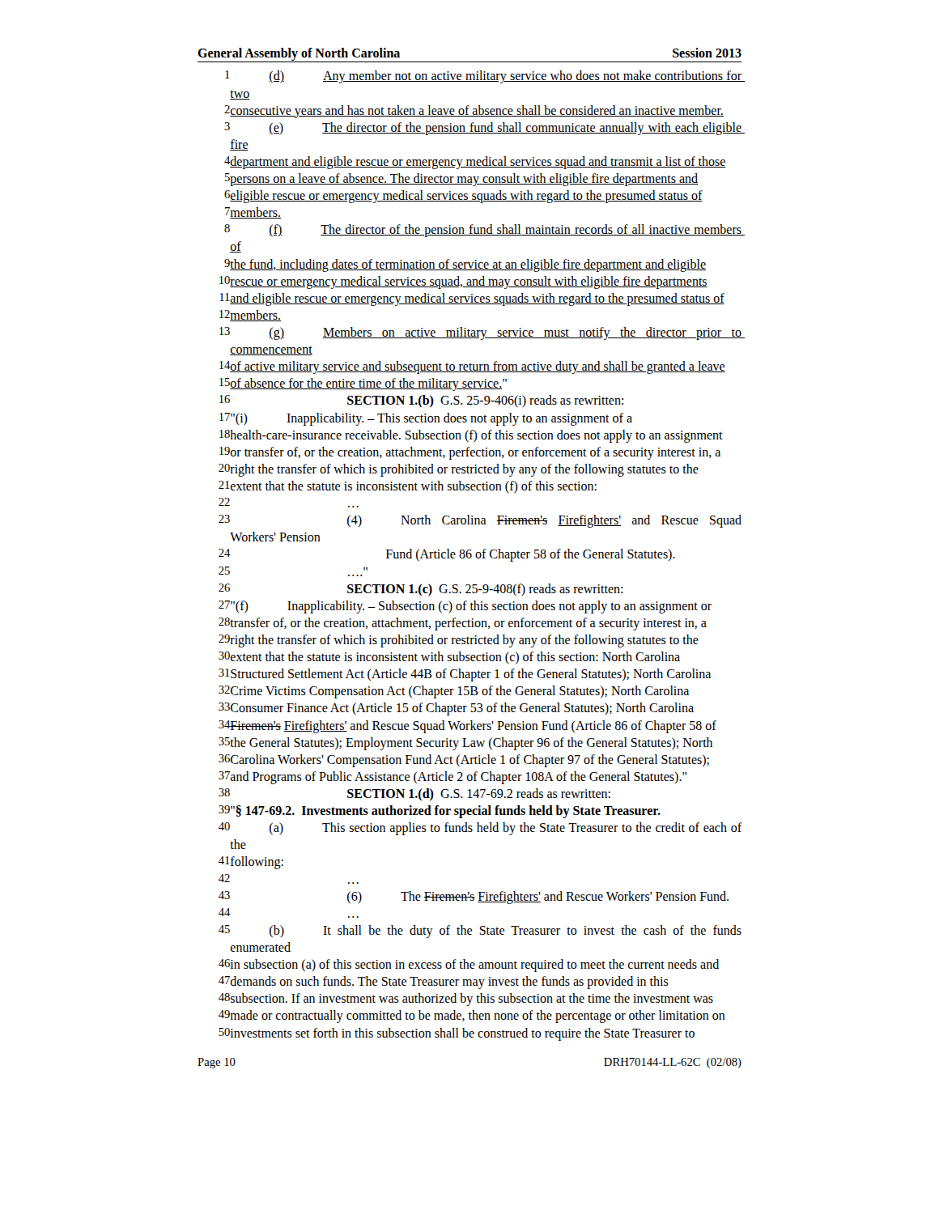General Assembly of North Carolina
Session 2013
| 1 | (d) Any member not on active military service who does not make contributions for two |
| 2 | consecutive years and has not taken a leave of absence shall be considered an inactive member. |
| 3 | (e) The director of the pension fund shall communicate annually with each eligible fire |
| 4 | department and eligible rescue or emergency medical services squad and transmit a list of those |
| 5 | persons on a leave of absence. The director may consult with eligible fire departments and |
| 6 | eligible rescue or emergency medical services squads with regard to the presumed status of |
| 7 | members. |
| 8 | (f) The director of the pension fund shall maintain records of all inactive members of |
| 9 | the fund, including dates of termination of service at an eligible fire department and eligible |
| 10 | rescue or emergency medical services squad, and may consult with eligible fire departments |
| 11 | and eligible rescue or emergency medical services squads with regard to the presumed status of |
| 12 | members. |
| 13 | (g) Members on active military service must notify the director prior to commencement |
| 14 | of active military service and subsequent to return from active duty and shall be granted a leave |
| 15 | of absence for the entire time of the military service. " |
| 16 | SECTION 1.(b) G.S. 25-9-406(i) reads as rewritten: |
| 17 | "(i) Inapplicability. – This section does not apply to an assignment of a |
| 18 | health-care-insurance receivable. Subsection (f) of this section does not apply to an assignment |
| 19 | or transfer of, or the creation, attachment, perfection, or enforcement of a security interest in, a |
| 20 | right the transfer of which is prohibited or restricted by any of the following statutes to the |
| 21 | extent that the statute is inconsistent with subsection (f) of this section: |
| 22 | … |
| 23 | (4) North Carolina Firemen's Firefighters' and Rescue Squad Workers' Pension |
| 24 | Fund (Article 86 of Chapter 58 of the General Statutes). |
| 25 | …." |
| 26 | SECTION 1.(c) G.S. 25-9-408(f) reads as rewritten: |
| 27 | "(f) Inapplicability. – Subsection (c) of this section does not apply to an assignment or |
| 28 | transfer of, or the creation, attachment, perfection, or enforcement of a security interest in, a |
| 29 | right the transfer of which is prohibited or restricted by any of the following statutes to the |
| 30 | extent that the statute is inconsistent with subsection (c) of this section: North Carolina |
| 31 | Structured Settlement Act (Article 44B of Chapter 1 of the General Statutes); North Carolina |
| 32 | Crime Victims Compensation Act (Chapter 15B of the General Statutes); North Carolina |
| 33 | Consumer Finance Act (Article 15 of Chapter 53 of the General Statutes); North Carolina |
| 34 | Firemen's Firefighters' and Rescue Squad Workers' Pension Fund (Article 86 of Chapter 58 of |
| 35 | the General Statutes); Employment Security Law (Chapter 96 of the General Statutes); North |
| 36 | Carolina Workers' Compensation Fund Act (Article 1 of Chapter 97 of the General Statutes); |
| 37 | and Programs of Public Assistance (Article 2 of Chapter 108A of the General Statutes)." |
| 38 | SECTION 1.(d) G.S. 147-69.2 reads as rewritten: |
| 39 | " § 147-69.2. Investments authorized for special funds held by State Treasurer. |
| 40 | (a) This section applies to funds held by the State Treasurer to the credit of each of the |
| 41 | following: |
| 42 | … |
| 43 | (6) The Firemen's Firefighters' and Rescue Workers' Pension Fund. |
| 44 | … |
| 45 | (b) It shall be the duty of the State Treasurer to invest the cash of the funds enumerated |
| 46 | in subsection (a) of this section in excess of the amount required to meet the current needs and |
| 47 | demands on such funds. The State Treasurer may invest the funds as provided in this |
| 48 | subsection. If an investment was authorized by this subsection at the time the investment was |
| 49 | made or contractually committed to be made, then none of the percentage or other limitation on |
| 50 | investments set forth in this subsection shall be construed to require the State Treasurer to |
Page 10
DRH70144-LL-62C (02/08)